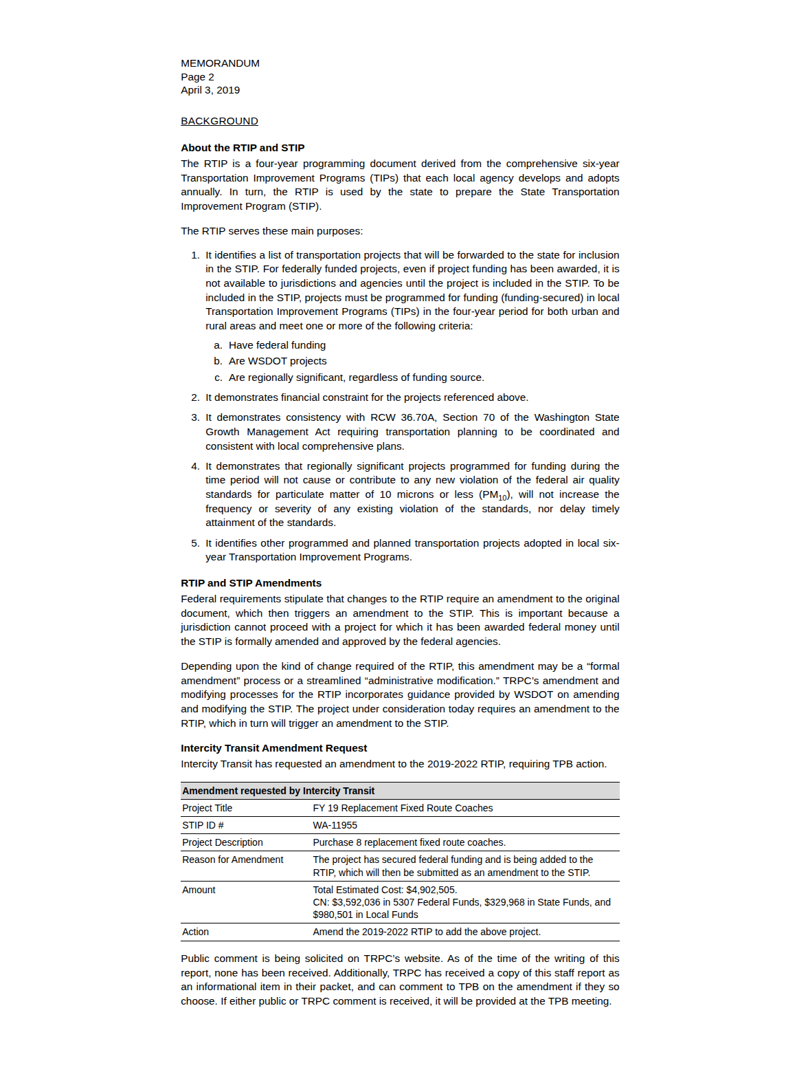MEMORANDUM
Page 2
April 3, 2019
BACKGROUND
About the RTIP and STIP
The RTIP is a four-year programming document derived from the comprehensive six-year Transportation Improvement Programs (TIPs) that each local agency develops and adopts annually. In turn, the RTIP is used by the state to prepare the State Transportation Improvement Program (STIP).
The RTIP serves these main purposes:
It identifies a list of transportation projects that will be forwarded to the state for inclusion in the STIP. For federally funded projects, even if project funding has been awarded, it is not available to jurisdictions and agencies until the project is included in the STIP. To be included in the STIP, projects must be programmed for funding (funding-secured) in local Transportation Improvement Programs (TIPs) in the four-year period for both urban and rural areas and meet one or more of the following criteria:
Have federal funding
Are WSDOT projects
Are regionally significant, regardless of funding source.
It demonstrates financial constraint for the projects referenced above.
It demonstrates consistency with RCW 36.70A, Section 70 of the Washington State Growth Management Act requiring transportation planning to be coordinated and consistent with local comprehensive plans.
It demonstrates that regionally significant projects programmed for funding during the time period will not cause or contribute to any new violation of the federal air quality standards for particulate matter of 10 microns or less (PM10), will not increase the frequency or severity of any existing violation of the standards, nor delay timely attainment of the standards.
It identifies other programmed and planned transportation projects adopted in local six-year Transportation Improvement Programs.
RTIP and STIP Amendments
Federal requirements stipulate that changes to the RTIP require an amendment to the original document, which then triggers an amendment to the STIP. This is important because a jurisdiction cannot proceed with a project for which it has been awarded federal money until the STIP is formally amended and approved by the federal agencies.
Depending upon the kind of change required of the RTIP, this amendment may be a “formal amendment” process or a streamlined “administrative modification.” TRPC’s amendment and modifying processes for the RTIP incorporates guidance provided by WSDOT on amending and modifying the STIP. The project under consideration today requires an amendment to the RTIP, which in turn will trigger an amendment to the STIP.
Intercity Transit Amendment Request
Intercity Transit has requested an amendment to the 2019-2022 RTIP, requiring TPB action.
| Amendment requested by Intercity Transit |
| --- |
| Project Title | FY 19 Replacement Fixed Route Coaches |
| STIP ID # | WA-11955 |
| Project Description | Purchase 8 replacement fixed route coaches. |
| Reason for Amendment | The project has secured federal funding and is being added to the RTIP, which will then be submitted as an amendment to the STIP. |
| Amount | Total Estimated Cost: $4,902,505. CN: $3,592,036 in 5307 Federal Funds, $329,968 in State Funds, and $980,501 in Local Funds |
| Action | Amend the 2019-2022 RTIP to add the above project. |
Public comment is being solicited on TRPC’s website. As of the time of the writing of this report, none has been received. Additionally, TRPC has received a copy of this staff report as an informational item in their packet, and can comment to TPB on the amendment if they so choose. If either public or TRPC comment is received, it will be provided at the TPB meeting.